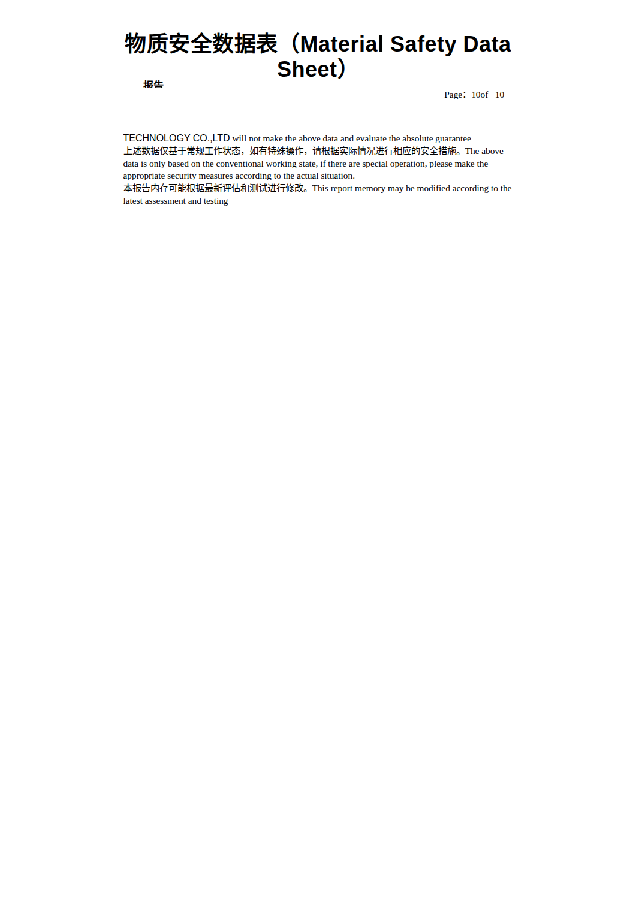物质安全数据表（Material Safety Data Sheet）
报告
Page：10of 10
TECHNOLOGY CO.,LTD will not make the above data and evaluate the absolute guarantee
上述数据仅基于常规工作状态，如有特殊操作，请根据实际情况进行相应的安全措施。The above data is only based on the conventional working state, if there are special operation, please make the appropriate security measures according to the actual situation.
本报告内存可能根据最新评估和测试进行修改。This report memory may be modified according to the latest assessment and testing